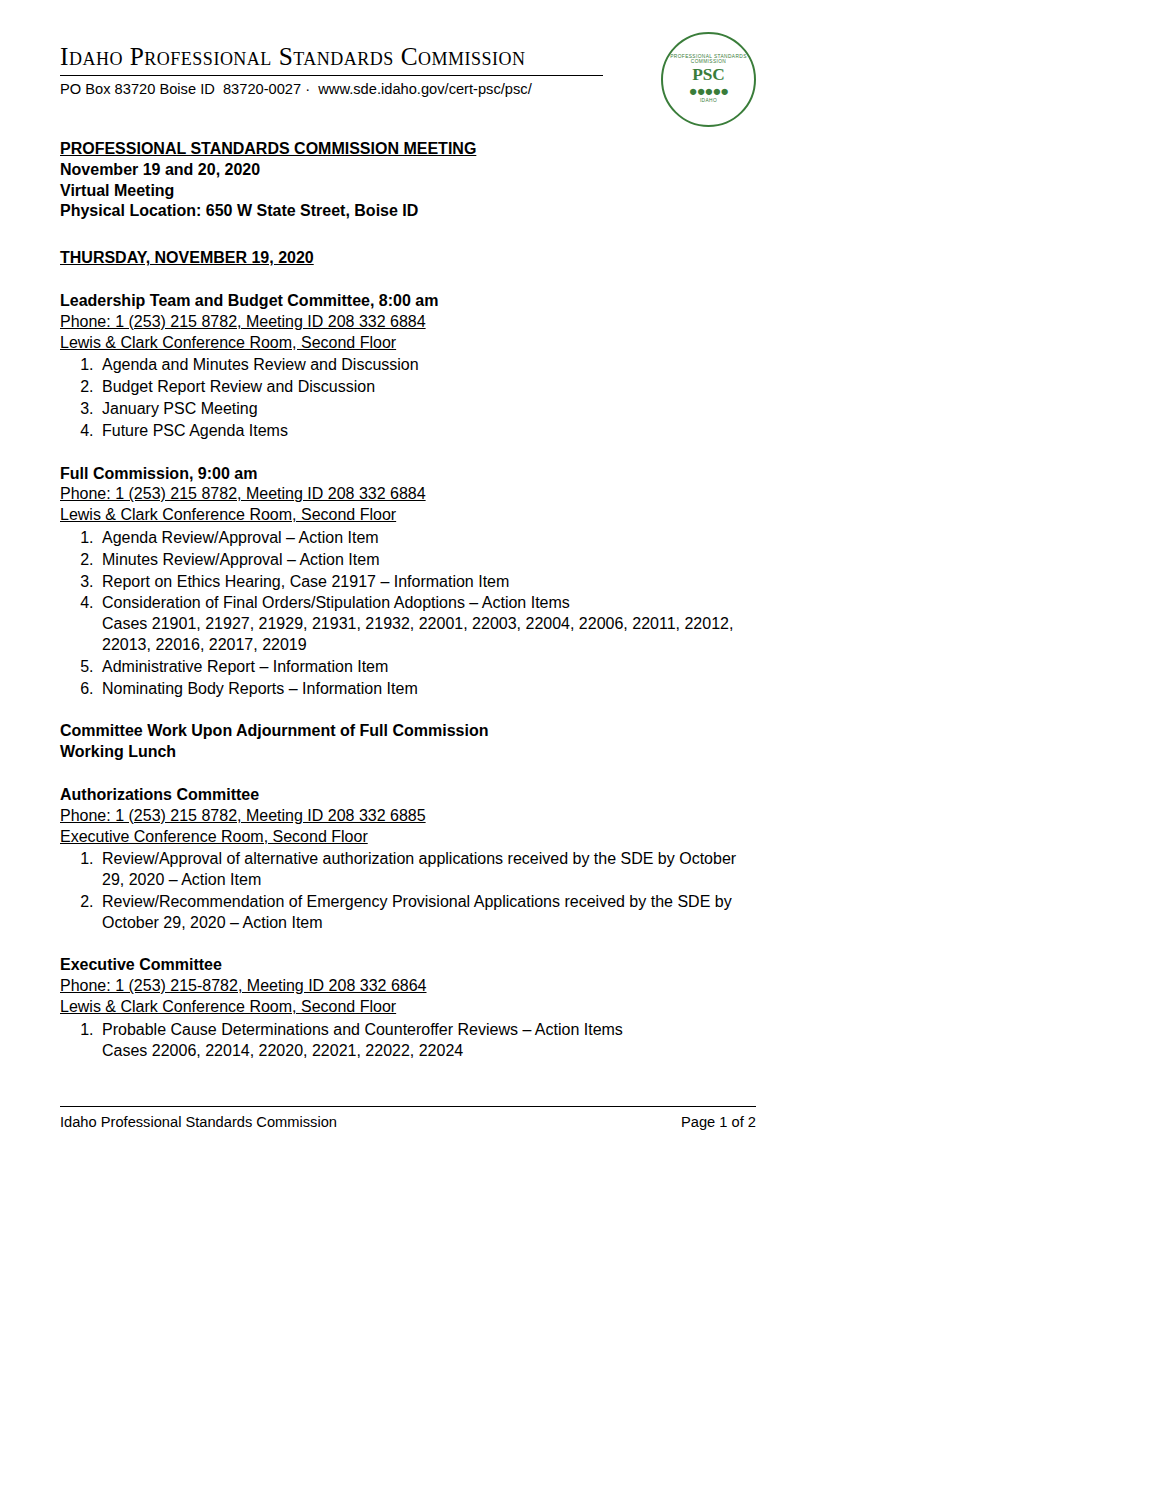Idaho Professional Standards Commission
PO Box 83720 Boise ID 83720-0027 · www.sde.idaho.gov/cert-psc/psc/
PROFESSIONAL STANDARDS COMMISSION
PSC
●●●●●
IDAHO
PROFESSIONAL STANDARDS COMMISSION MEETING
November 19 and 20, 2020
Virtual Meeting
Physical Location: 650 W State Street, Boise ID
THURSDAY, NOVEMBER 19, 2020
Leadership Team and Budget Committee, 8:00 am
Phone: 1 (253) 215 8782, Meeting ID 208 332 6884
Lewis & Clark Conference Room, Second Floor
Agenda and Minutes Review and Discussion
Budget Report Review and Discussion
January PSC Meeting
Future PSC Agenda Items
Full Commission, 9:00 am
Phone: 1 (253) 215 8782, Meeting ID 208 332 6884
Lewis & Clark Conference Room, Second Floor
Agenda Review/Approval – Action Item
Minutes Review/Approval – Action Item
Report on Ethics Hearing, Case 21917 – Information Item
Consideration of Final Orders/Stipulation Adoptions – Action Items
Cases 21901, 21927, 21929, 21931, 21932, 22001, 22003, 22004, 22006, 22011, 22012, 22013, 22016, 22017, 22019
Administrative Report – Information Item
Nominating Body Reports – Information Item
Committee Work Upon Adjournment of Full Commission
Working Lunch
Authorizations Committee
Phone: 1 (253) 215 8782, Meeting ID 208 332 6885
Executive Conference Room, Second Floor
Review/Approval of alternative authorization applications received by the SDE by October 29, 2020 – Action Item
Review/Recommendation of Emergency Provisional Applications received by the SDE by October 29, 2020 – Action Item
Executive Committee
Phone: 1 (253) 215-8782, Meeting ID 208 332 6864
Lewis & Clark Conference Room, Second Floor
Probable Cause Determinations and Counteroffer Reviews – Action Items
Cases 22006, 22014, 22020, 22021, 22022, 22024
Idaho Professional Standards Commission Page 1 of 2